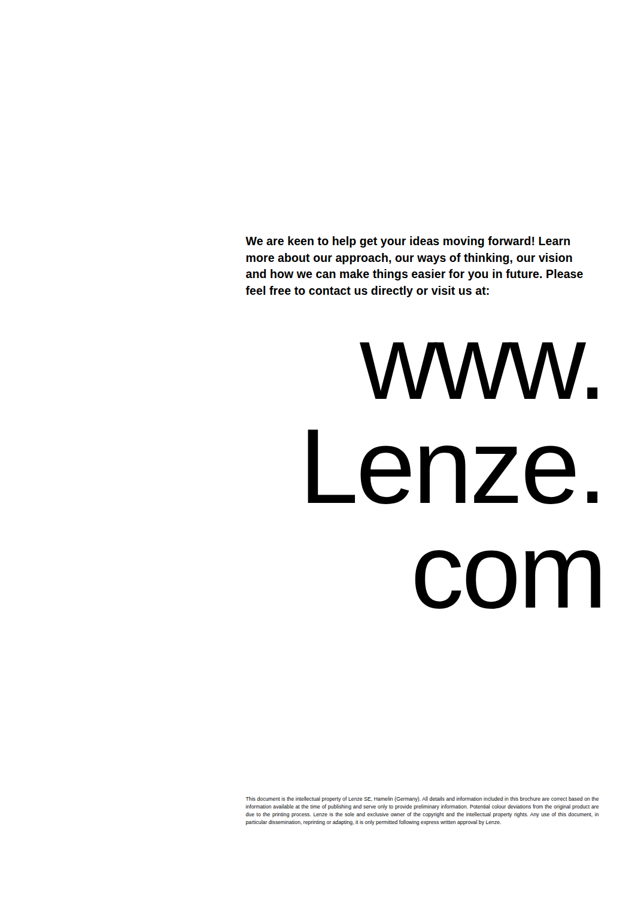We are keen to help get your ideas moving forward! Learn more about our approach, our ways of thinking, our vision and how we can make things easier for you in future. Please feel free to contact us directly or visit us at:
www. Lenze. com
This document is the intellectual property of Lenze SE, Hamelin (Germany). All details and information included in this brochure are correct based on the information available at the time of publishing and serve only to provide preliminary information. Potential colour deviations from the original product are due to the printing process. Lenze is the sole and exclusive owner of the copyright and the intellectual property rights. Any use of this document, in particular dissemination, reprinting or adapting, it is only permitted following express written approval by Lenze.